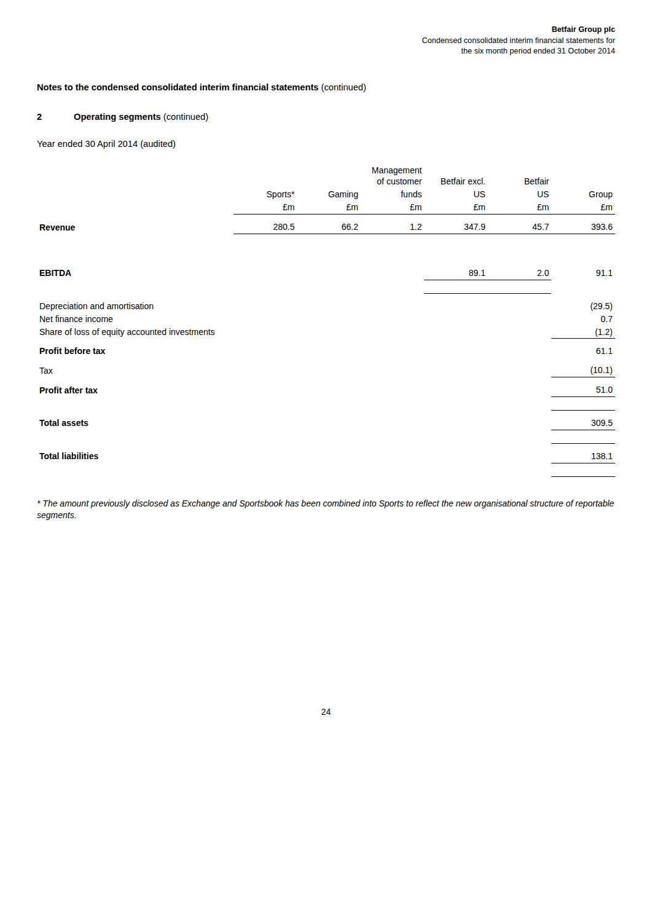Betfair Group plc
Condensed consolidated interim financial statements for
the six month period ended 31 October 2014
Notes to the condensed consolidated interim financial statements (continued)
2 Operating segments (continued)
Year ended 30 April 2014 (audited)
| | | | Management of customer | Betfair excl. | Betfair | |
| --- | --- | --- | --- | --- | --- | --- |
| | Sports* | Gaming | funds | US | US | Group |
| | £m | £m | £m | £m | £m | £m |
| Revenue | 280.5 | 66.2 | 1.2 | 347.9 | 45.7 | 393.6 |
| EBITDA | | | | 89.1 | 2.0 | 91.1 |
| Depreciation and amortisation | | | | | | (29.5) |
| Net finance income | | | | | | 0.7 |
| Share of loss of equity accounted investments | | | | | | (1.2) |
| Profit before tax | | | | | | 61.1 |
| Tax | | | | | | (10.1) |
| Profit after tax | | | | | | 51.0 |
| Total assets | | | | | | 309.5 |
| Total liabilities | | | | | | 138.1 |
* The amount previously disclosed as Exchange and Sportsbook has been combined into Sports to reflect the new organisational structure of reportable segments.
24